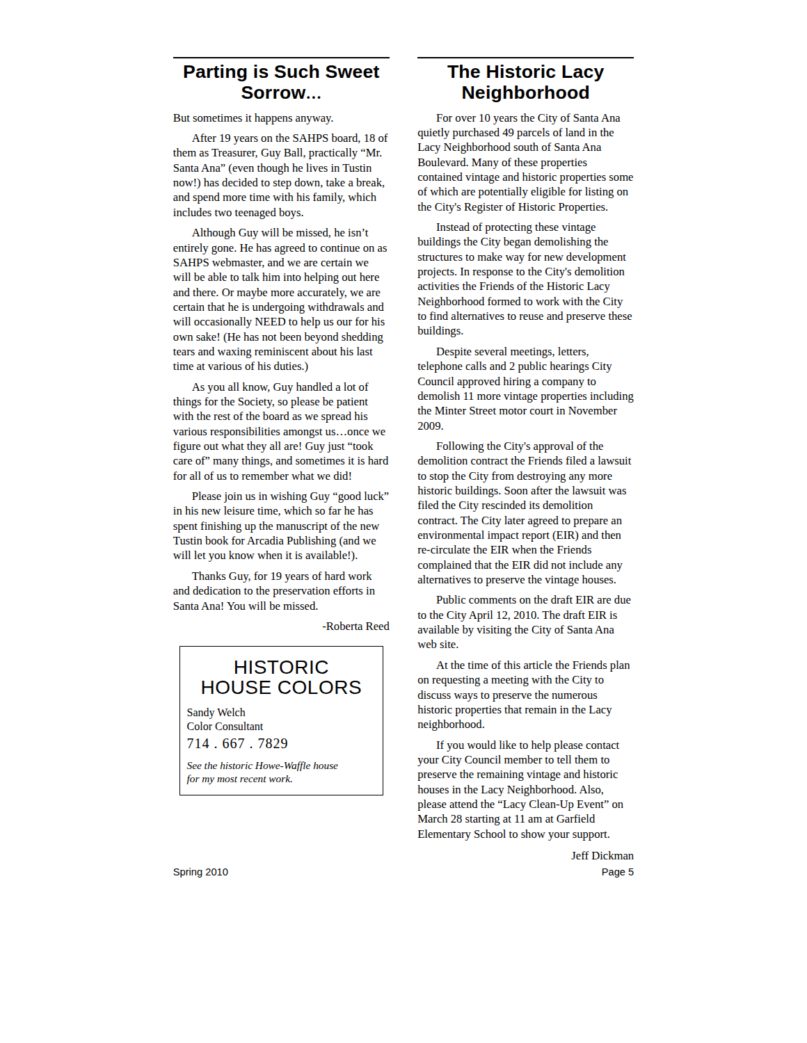Parting is Such Sweet Sorrow…
But sometimes it happens anyway.
After 19 years on the SAHPS board, 18 of them as Treasurer, Guy Ball, practically “Mr. Santa Ana” (even though he lives in Tustin now!) has decided to step down, take a break, and spend more time with his family, which includes two teenaged boys.
Although Guy will be missed, he isn’t entirely gone. He has agreed to continue on as SAHPS webmaster, and we are certain we will be able to talk him into helping out here and there. Or maybe more accurately, we are certain that he is undergoing withdrawals and will occasionally NEED to help us our for his own sake! (He has not been beyond shedding tears and waxing reminiscent about his last time at various of his duties.)
As you all know, Guy handled a lot of things for the Society, so please be patient with the rest of the board as we spread his various responsibilities amongst us…once we figure out what they all are! Guy just “took care of” many things, and sometimes it is hard for all of us to remember what we did!
Please join us in wishing Guy “good luck” in his new leisure time, which so far he has spent finishing up the manuscript of the new Tustin book for Arcadia Publishing (and we will let you know when it is available!).
Thanks Guy, for 19 years of hard work and dedication to the preservation efforts in Santa Ana! You will be missed.
-Roberta Reed
HISTORIC
HOUSE COLORS
Sandy Welch
Color Consultant
714 . 667 . 7829
See the historic Howe-Waffle house
for my most recent work.
The Historic Lacy Neighborhood
For over 10 years the City of Santa Ana quietly purchased 49 parcels of land in the Lacy Neighborhood south of Santa Ana Boulevard. Many of these properties contained vintage and historic properties some of which are potentially eligible for listing on the City's Register of Historic Properties.
Instead of protecting these vintage buildings the City began demolishing the structures to make way for new development projects. In response to the City's demolition activities the Friends of the Historic Lacy Neighborhood formed to work with the City to find alternatives to reuse and preserve these buildings.
Despite several meetings, letters, telephone calls and 2 public hearings City Council approved hiring a company to demolish 11 more vintage properties including the Minter Street motor court in November 2009.
Following the City's approval of the demolition contract the Friends filed a lawsuit to stop the City from destroying any more historic buildings. Soon after the lawsuit was filed the City rescinded its demolition contract. The City later agreed to prepare an environmental impact report (EIR) and then re-circulate the EIR when the Friends complained that the EIR did not include any alternatives to preserve the vintage houses.
Public comments on the draft EIR are due to the City April 12, 2010. The draft EIR is available by visiting the City of Santa Ana web site.
At the time of this article the Friends plan on requesting a meeting with the City to discuss ways to preserve the numerous historic properties that remain in the Lacy neighborhood.
If you would like to help please contact your City Council member to tell them to preserve the remaining vintage and historic houses in the Lacy Neighborhood. Also, please attend the “Lacy Clean-Up Event” on March 28 starting at 11 am at Garfield Elementary School to show your support.
Jeff Dickman
Spring 2010
Page 5